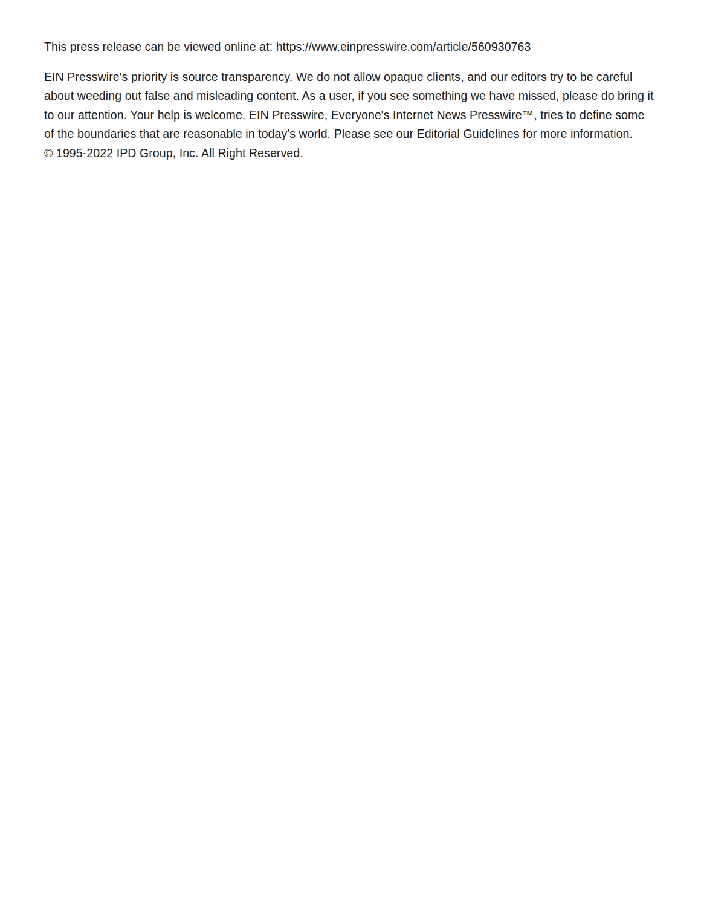This press release can be viewed online at: https://www.einpresswire.com/article/560930763
EIN Presswire's priority is source transparency. We do not allow opaque clients, and our editors try to be careful about weeding out false and misleading content. As a user, if you see something we have missed, please do bring it to our attention. Your help is welcome. EIN Presswire, Everyone's Internet News Presswire™, tries to define some of the boundaries that are reasonable in today's world. Please see our Editorial Guidelines for more information.
© 1995-2022 IPD Group, Inc. All Right Reserved.